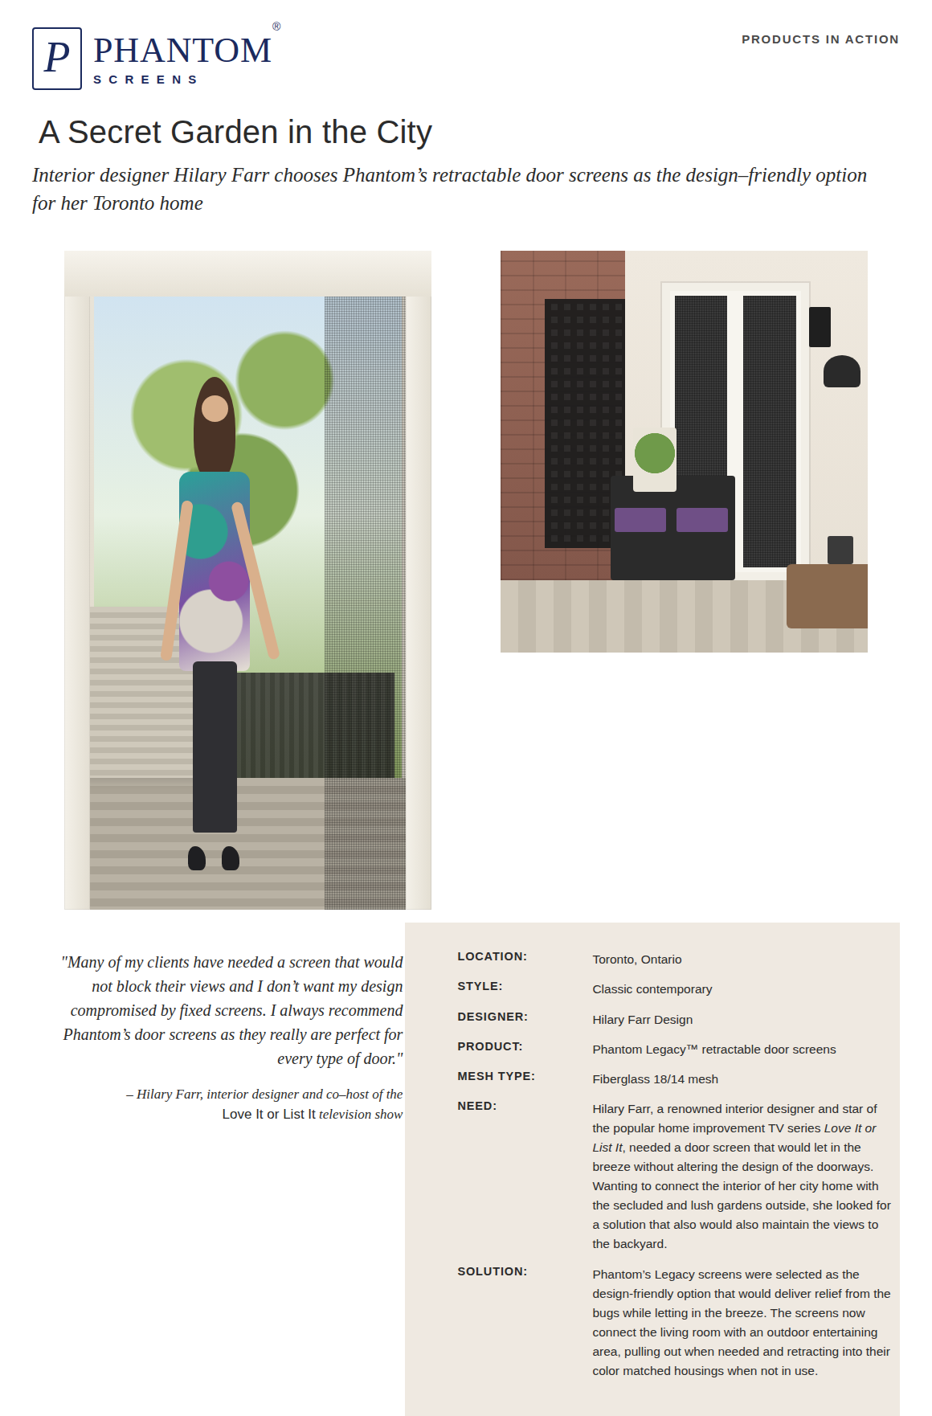P
PHANTOM®
SCREENS
PRODUCTS IN ACTION
A Secret Garden in the City
Interior designer Hilary Farr chooses Phantom’s retractable door screens as the design–friendly option for her Toronto home
"Many of my clients have needed a screen that would not block their views and I don’t want my design compromised by fixed screens. I always recommend Phantom’s door screens as they really are perfect for every type of door."
– Hilary Farr, interior designer and co–host of the
Love It or List It television show
Location:
Toronto, Ontario
Style:
Classic contemporary
Designer:
Hilary Farr Design
Product:
Phantom Legacy™ retractable door screens
Mesh Type:
Fiberglass 18/14 mesh
Need:
Hilary Farr, a renowned interior designer and star of the popular home improvement TV series Love It or List It, needed a door screen that would let in the breeze without altering the design of the doorways. Wanting to connect the interior of her city home with the secluded and lush gardens outside, she looked for a solution that also would also maintain the views to the backyard.
Solution:
Phantom’s Legacy screens were selected as the design-friendly option that would deliver relief from the bugs while letting in the breeze. The screens now connect the living room with an outdoor entertaining area, pulling out when needed and retracting into their color matched housings when not in use.